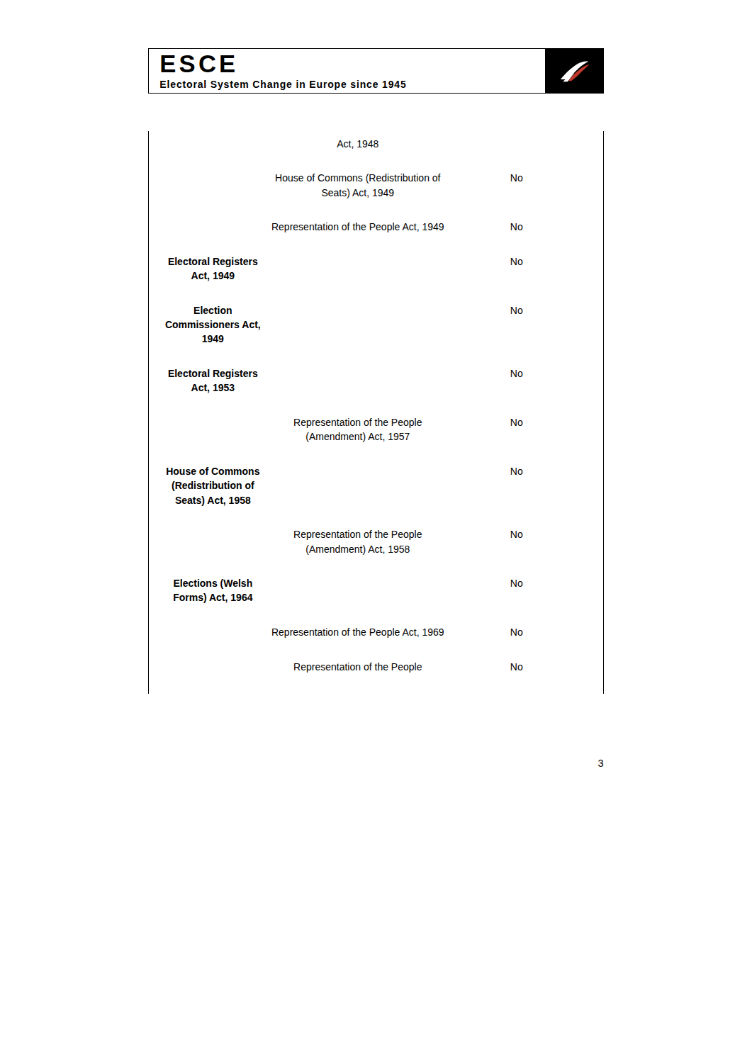ESCE
Electoral System Change in Europe since 1945
| | Act, 1948 | |
| | House of Commons (Redistribution of Seats) Act, 1949 | No |
| | Representation of the People Act, 1949 | No |
| Electoral Registers Act, 1949 | | No |
| Election Commissioners Act, 1949 | | No |
| Electoral Registers Act, 1953 | | No |
| | Representation of the People (Amendment) Act, 1957 | No |
| House of Commons (Redistribution of Seats) Act, 1958 | | No |
| | Representation of the People (Amendment) Act, 1958 | No |
| Elections (Welsh Forms) Act, 1964 | | No |
| | Representation of the People Act, 1969 | No |
| | Representation of the People | No |
3